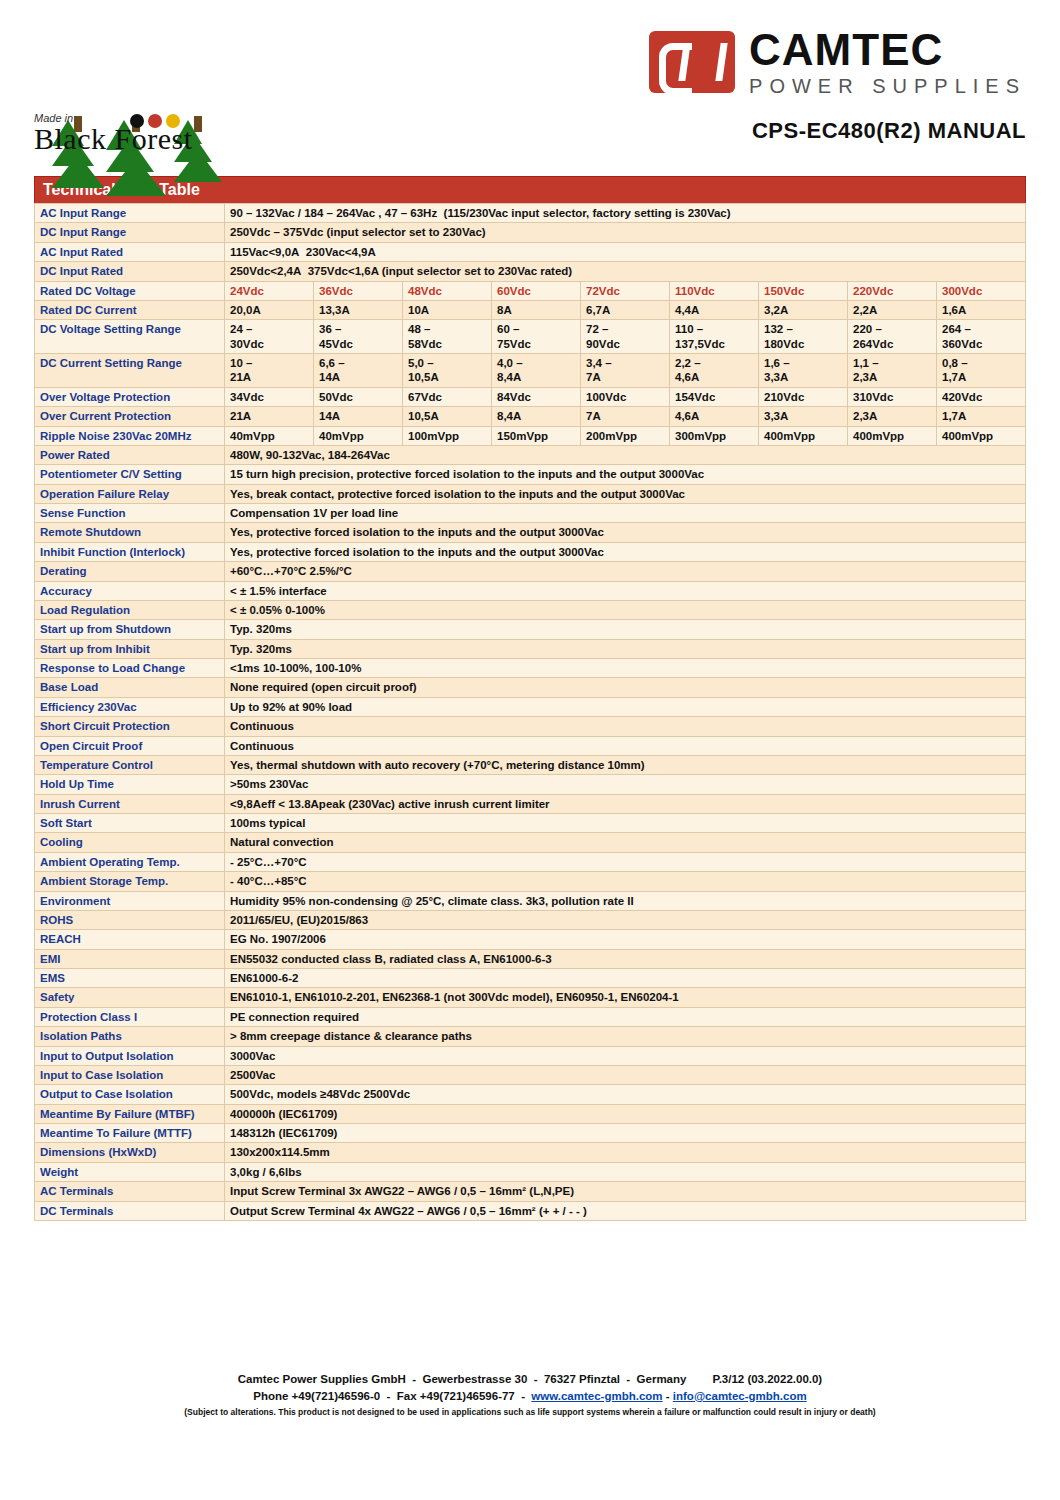Made in
Black Forest
CAMTEC
POWER SUPPLIES
CPS-EC480(R2) MANUAL
Technical Data Table
| AC Input Range | 90 – 132Vac / 184 – 264Vac , 47 – 63Hz (115/230Vac input selector, factory setting is 230Vac) |
| DC Input Range | 250Vdc – 375Vdc (input selector set to 230Vac) |
| AC Input Rated | 115Vac<9,0A 230Vac<4,9A |
| DC Input Rated | 250Vdc<2,4A 375Vdc<1,6A (input selector set to 230Vac rated) |
| Rated DC Voltage | 24Vdc | 36Vdc | 48Vdc | 60Vdc | 72Vdc | 110Vdc | 150Vdc | 220Vdc | 300Vdc |
| Rated DC Current | 20,0A | 13,3A | 10A | 8A | 6,7A | 4,4A | 3,2A | 2,2A | 1,6A |
| DC Voltage Setting Range | 24 – 30Vdc | 36 – 45Vdc | 48 – 58Vdc | 60 – 75Vdc | 72 – 90Vdc | 110 – 137,5Vdc | 132 – 180Vdc | 220 – 264Vdc | 264 – 360Vdc |
| DC Current Setting Range | 10 – 21A | 6,6 – 14A | 5,0 – 10,5A | 4,0 – 8,4A | 3,4 – 7A | 2,2 – 4,6A | 1,6 – 3,3A | 1,1 – 2,3A | 0,8 – 1,7A |
| Over Voltage Protection | 34Vdc | 50Vdc | 67Vdc | 84Vdc | 100Vdc | 154Vdc | 210Vdc | 310Vdc | 420Vdc |
| Over Current Protection | 21A | 14A | 10,5A | 8,4A | 7A | 4,6A | 3,3A | 2,3A | 1,7A |
| Ripple Noise 230Vac 20MHz | 40mVpp | 40mVpp | 100mVpp | 150mVpp | 200mVpp | 300mVpp | 400mVpp | 400mVpp | 400mVpp |
| Power Rated | 480W, 90-132Vac, 184-264Vac |
| Potentiometer C/V Setting | 15 turn high precision, protective forced isolation to the inputs and the output 3000Vac |
| Operation Failure Relay | Yes, break contact, protective forced isolation to the inputs and the output 3000Vac |
| Sense Function | Compensation 1V per load line |
| Remote Shutdown | Yes, protective forced isolation to the inputs and the output 3000Vac |
| Inhibit Function (Interlock) | Yes, protective forced isolation to the inputs and the output 3000Vac |
| Derating | +60°C…+70°C 2.5%/°C |
| Accuracy | < ± 1.5% interface |
| Load Regulation | < ± 0.05% 0-100% |
| Start up from Shutdown | Typ. 320ms |
| Start up from Inhibit | Typ. 320ms |
| Response to Load Change | <1ms 10-100%, 100-10% |
| Base Load | None required (open circuit proof) |
| Efficiency 230Vac | Up to 92% at 90% load |
| Short Circuit Protection | Continuous |
| Open Circuit Proof | Continuous |
| Temperature Control | Yes, thermal shutdown with auto recovery (+70°C, metering distance 10mm) |
| Hold Up Time | >50ms 230Vac |
| Inrush Current | <9,8Aeff < 13.8Apeak (230Vac) active inrush current limiter |
| Soft Start | 100ms typical |
| Cooling | Natural convection |
| Ambient Operating Temp. | - 25°C…+70°C |
| Ambient Storage Temp. | - 40°C…+85°C |
| Environment | Humidity 95% non-condensing @ 25°C, climate class. 3k3, pollution rate II |
| ROHS | 2011/65/EU, (EU)2015/863 |
| REACH | EG No. 1907/2006 |
| EMI | EN55032 conducted class B, radiated class A, EN61000-6-3 |
| EMS | EN61000-6-2 |
| Safety | EN61010-1, EN61010-2-201, EN62368-1 (not 300Vdc model), EN60950-1, EN60204-1 |
| Protection Class I | PE connection required |
| Isolation Paths | > 8mm creepage distance & clearance paths |
| Input to Output Isolation | 3000Vac |
| Input to Case Isolation | 2500Vac |
| Output to Case Isolation | 500Vdc, models ≥48Vdc 2500Vdc |
| Meantime By Failure (MTBF) | 400000h (IEC61709) |
| Meantime To Failure (MTTF) | 148312h (IEC61709) |
| Dimensions (HxWxD) | 130x200x114.5mm |
| Weight | 3,0kg / 6,6lbs |
| AC Terminals | Input Screw Terminal 3x AWG22 – AWG6 / 0,5 – 16mm² (L,N,PE) |
| DC Terminals | Output Screw Terminal 4x AWG22 – AWG6 / 0,5 – 16mm² (+ + / - - ) |
Camtec Power Supplies GmbH - Gewerbestrasse 30 - 76327 Pfinztal - GermanyP.3/12 (03.2022.00.0)
Phone +49(721)46596-0 - Fax +49(721)46596-77 - www.camtec-gmbh.com - info@camtec-gmbh.com
(Subject to alterations. This product is not designed to be used in applications such as life support systems wherein a failure or malfunction could result in injury or death)